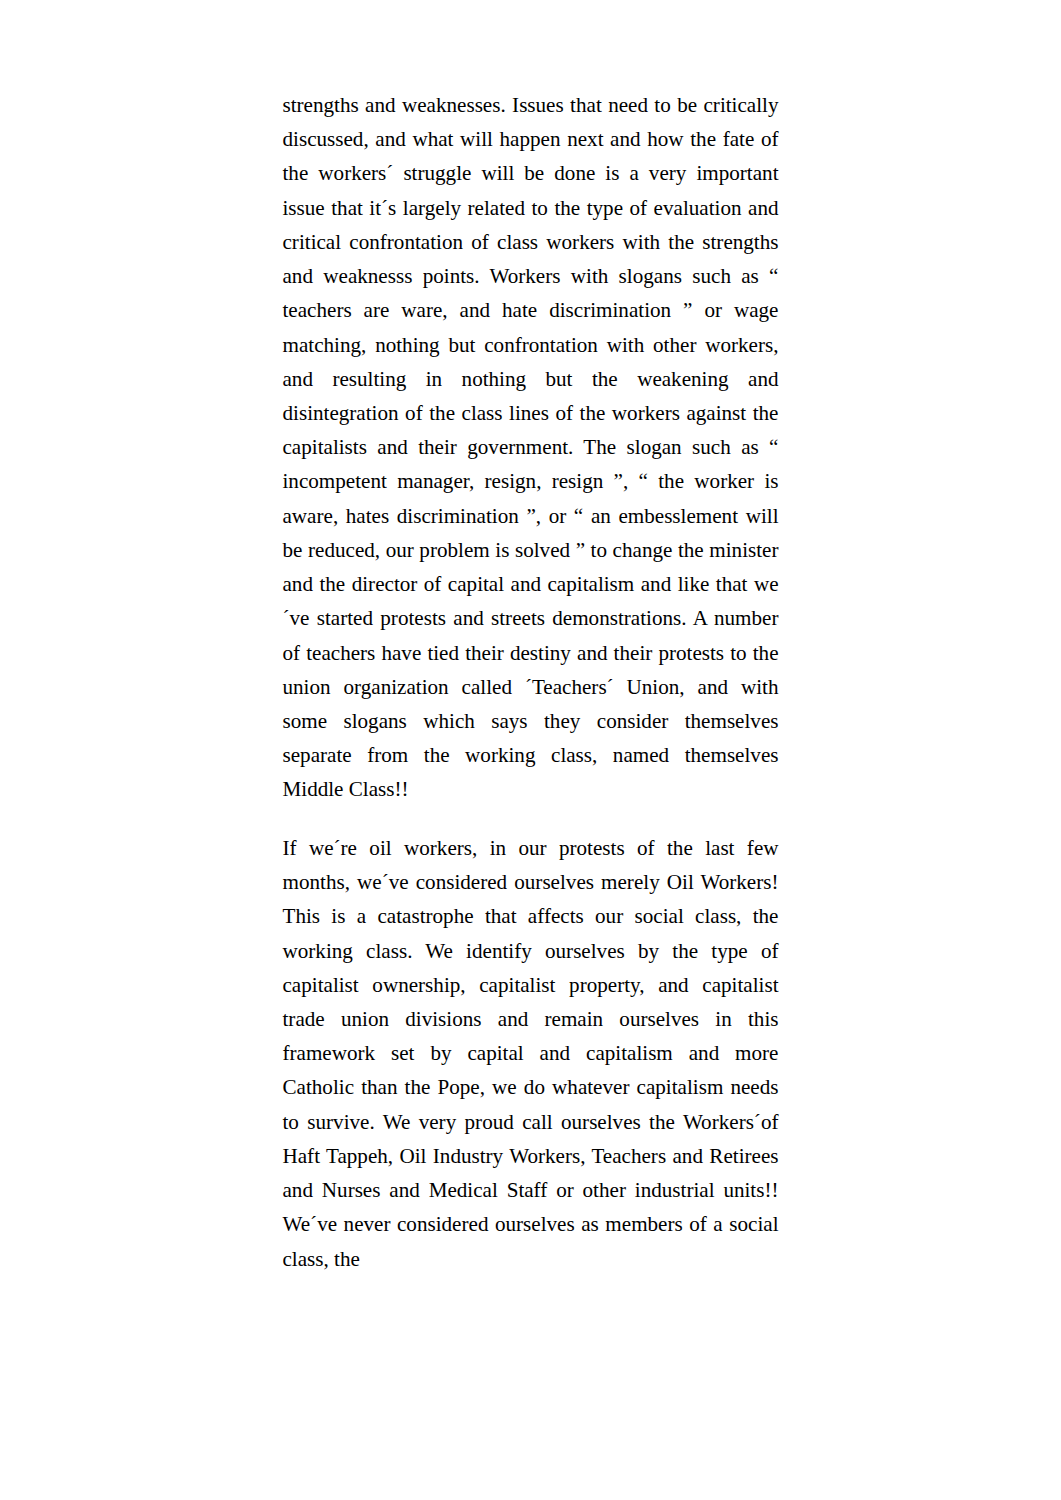strengths and weaknesses. Issues that need to be critically discussed, and what will happen next and how the fate of the workers´ struggle will be done is a very important issue that it´s largely related to the type of evaluation and critical confrontation of class workers with the strengths and weaknesss points. Workers with slogans such as “ teachers are ware, and hate discrimination ” or wage matching, nothing but confrontation with other workers, and resulting in nothing but the weakening and disintegration of the class lines of the workers against the capitalists and their government. The slogan such as “ incompetent manager, resign, resign ”, “ the worker is aware, hates discrimination ”, or “ an embesslement will be reduced, our problem is solved ” to change the minister and the director of capital and capitalism and like that we´ve started protests and streets demonstrations. A number of teachers have tied their destiny and their protests to the union organization called ´Teachers´ Union, and with some slogans which says they consider themselves separate from the working class, named themselves Middle Class!!
If we´re oil workers, in our protests of the last few months, we´ve considered ourselves merely Oil Workers! This is a catastrophe that affects our social class, the working class. We identify ourselves by the type of capitalist ownership, capitalist property, and capitalist trade union divisions and remain ourselves in this framework set by capital and capitalism and more Catholic than the Pope, we do whatever capitalism needs to survive. We very proud call ourselves the Workers´of Haft Tappeh, Oil Industry Workers, Teachers and Retirees and Nurses and Medical Staff or other industrial units!! We´ve never considered ourselves as members of a social class, the